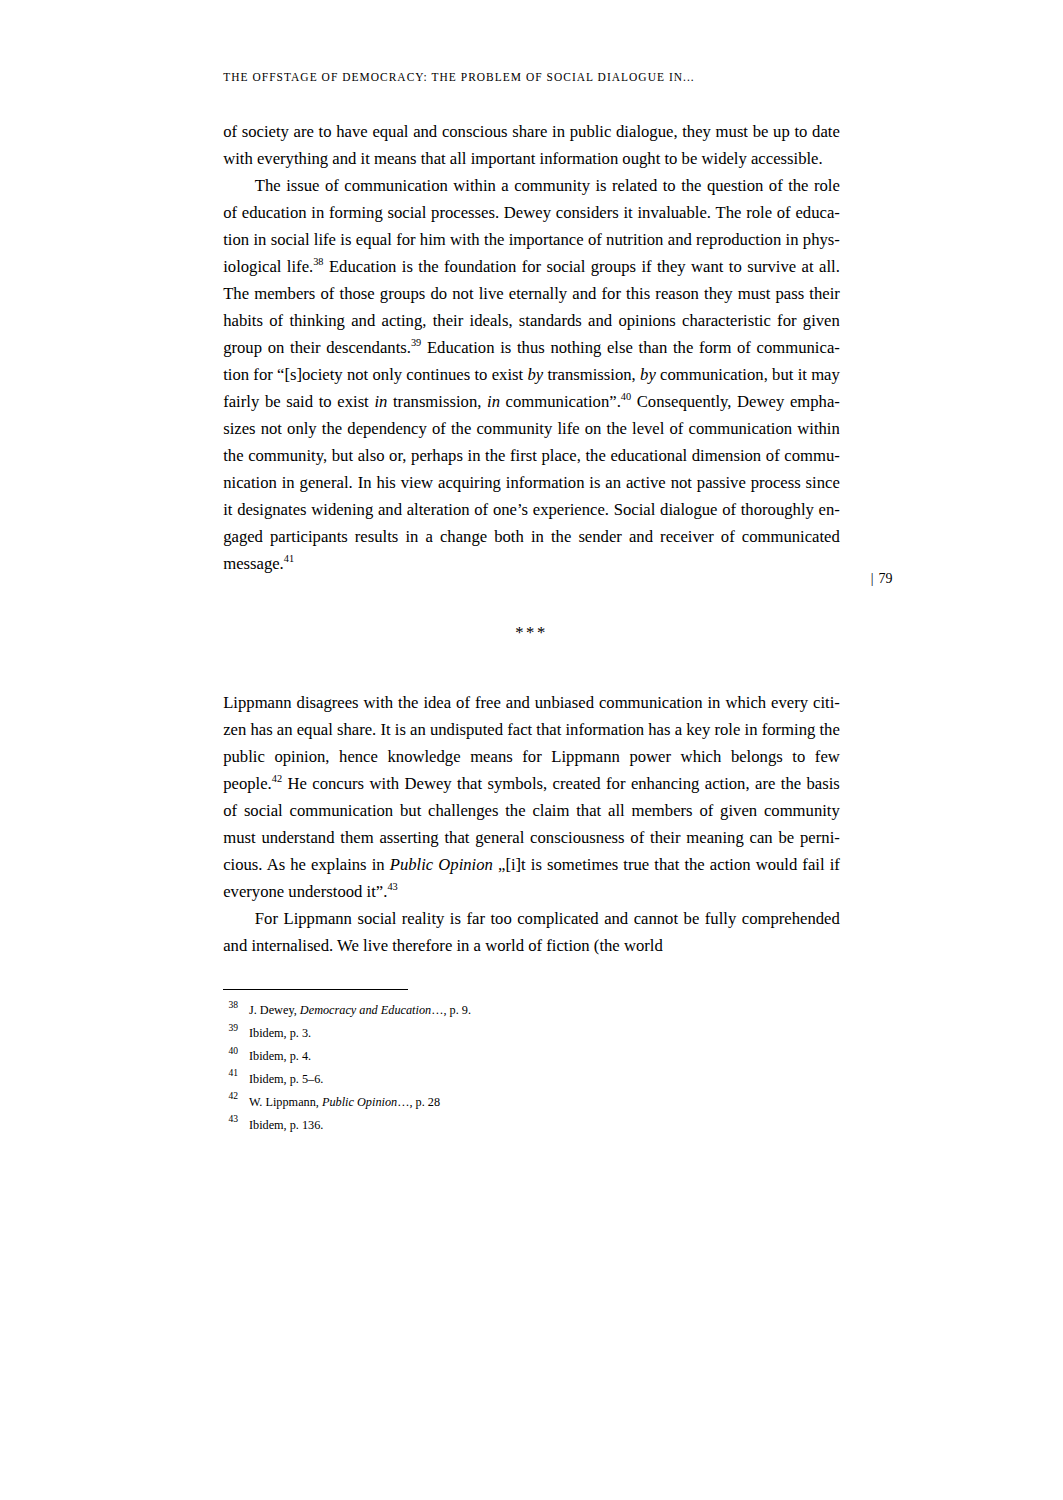The offstage of democracy: the problem of social dialogue in...
of society are to have equal and conscious share in public dialogue, they must be up to date with everything and it means that all important information ought to be widely accessible.
The issue of communication within a community is related to the question of the role of education in forming social processes. Dewey considers it invaluable. The role of education in social life is equal for him with the importance of nutrition and reproduction in physiological life.38 Education is the foundation for social groups if they want to survive at all. The members of those groups do not live eternally and for this reason they must pass their habits of thinking and acting, their ideals, standards and opinions characteristic for given group on their descendants.39 Education is thus nothing else than the form of communication for “[s]ociety not only continues to exist by transmission, by communication, but it may fairly be said to exist in transmission, in communication”.40 Consequently, Dewey emphasizes not only the dependency of the community life on the level of communication within the community, but also or, perhaps in the first place, the educational dimension of communication in general. In his view acquiring information is an active not passive process since it designates widening and alteration of one’s experience. Social dialogue of thoroughly engaged participants results in a change both in the sender and receiver of communicated message.41
***
Lippmann disagrees with the idea of free and unbiased communication in which every citizen has an equal share. It is an undisputed fact that information has a key role in forming the public opinion, hence knowledge means for Lippmann power which belongs to few people.42 He concurs with Dewey that symbols, created for enhancing action, are the basis of social communication but challenges the claim that all members of given community must understand them asserting that general consciousness of their meaning can be pernicious. As he explains in Public Opinion „[i]t is sometimes true that the action would fail if everyone understood it”.43
For Lippmann social reality is far too complicated and cannot be fully comprehended and internalised. We live therefore in a world of fiction (the world
|79
38 J. Dewey, Democracy and Education…, p. 9.
39 Ibidem, p. 3.
40 Ibidem, p. 4.
41 Ibidem, p. 5–6.
42 W. Lippmann, Public Opinion…, p. 28
43 Ibidem, p. 136.